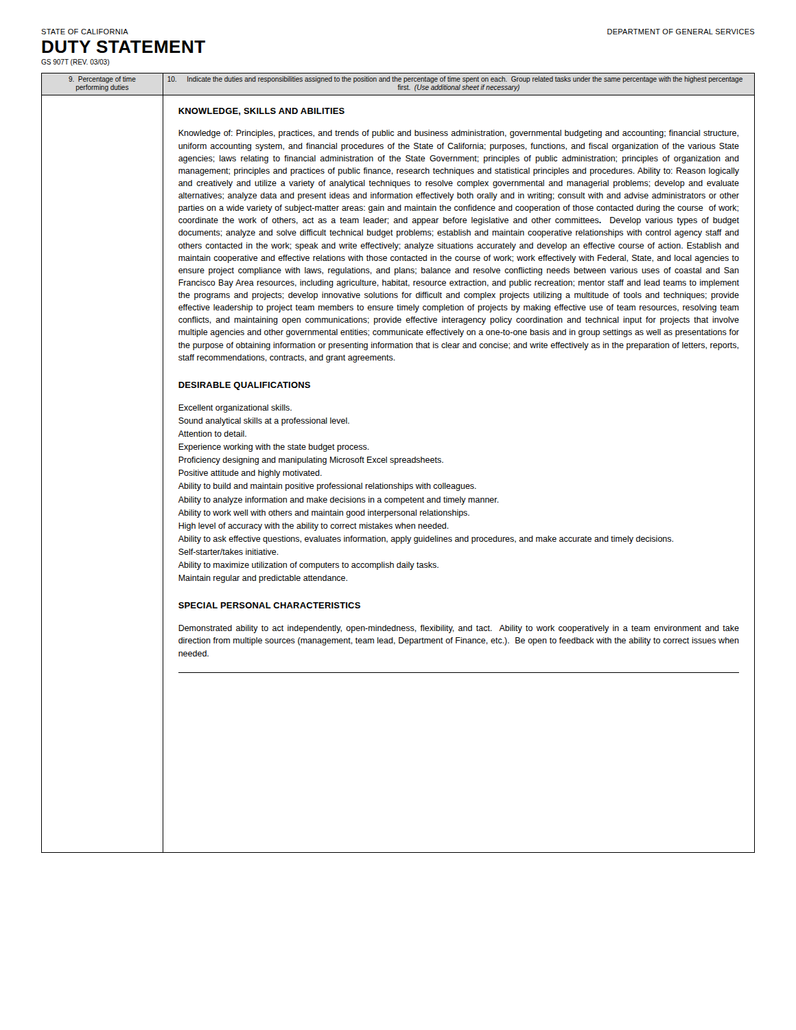STATE OF CALIFORNIA DEPARTMENT OF GENERAL SERVICES
DUTY STATEMENT
GS 907T (REV. 03/03)
| 9. Percentage of time performing duties | 10. Indicate the duties and responsibilities assigned to the position and the percentage of time spent on each. Group related tasks under the same percentage with the highest percentage first. (Use additional sheet if necessary) |
| --- | --- |
| | KNOWLEDGE, SKILLS AND ABILITIES Knowledge of: Principles, practices, and trends of public and business administration, governmental budgeting and accounting; financial structure, uniform accounting system, and financial procedures of the State of California; purposes, functions, and fiscal organization of the various State agencies; laws relating to financial administration of the State Government; principles of public administration; principles of organization and management; principles and practices of public finance, research techniques and statistical principles and procedures. Ability to: Reason logically and creatively and utilize a variety of analytical techniques to resolve complex governmental and managerial problems; develop and evaluate alternatives; analyze data and present ideas and information effectively both orally and in writing; consult with and advise administrators or other parties on a wide variety of subject-matter areas: gain and maintain the confidence and cooperation of those contacted during the course of work; coordinate the work of others, act as a team leader; and appear before legislative and other committees . Develop various types of budget documents; analyze and solve difficult technical budget problems; establish and maintain cooperative relationships with control agency staff and others contacted in the work; speak and write effectively; analyze situations accurately and develop an effective course of action. Establish and maintain cooperative and effective relations with those contacted in the course of work; work effectively with Federal, State, and local agencies to ensure project compliance with laws, regulations, and plans; balance and resolve conflicting needs between various uses of coastal and San Francisco Bay Area resources, including agriculture, habitat, resource extraction, and public recreation; mentor staff and lead teams to implement the programs and projects; develop innovative solutions for difficult and complex projects utilizing a multitude of tools and techniques; provide effective leadership to project team members to ensure timely completion of projects by making effective use of team resources, resolving team conflicts, and maintaining open communications; provide effective interagency policy coordination and technical input for projects that involve multiple agencies and other governmental entities; communicate effectively on a one-to-one basis and in group settings as well as presentations for the purpose of obtaining information or presenting information that is clear and concise; and write effectively as in the preparation of letters, reports, staff recommendations, contracts, and grant agreements. DESIRABLE QUALIFICATIONS Excellent organizational skills. Sound analytical skills at a professional level. Attention to detail. Experience working with the state budget process. Proficiency designing and manipulating Microsoft Excel spreadsheets. Positive attitude and highly motivated. Ability to build and maintain positive professional relationships with colleagues. Ability to analyze information and make decisions in a competent and timely manner. Ability to work well with others and maintain good interpersonal relationships. High level of accuracy with the ability to correct mistakes when needed. Ability to ask effective questions, evaluates information, apply guidelines and procedures, and make accurate and timely decisions. Self-starter/takes initiative. Ability to maximize utilization of computers to accomplish daily tasks. Maintain regular and predictable attendance. SPECIAL PERSONAL CHARACTERISTICS Demonstrated ability to act independently, open-mindedness, flexibility, and tact. Ability to work cooperatively in a team environment and take direction from multiple sources (management, team lead, Department of Finance, etc.). Be open to feedback with the ability to correct issues when needed. |